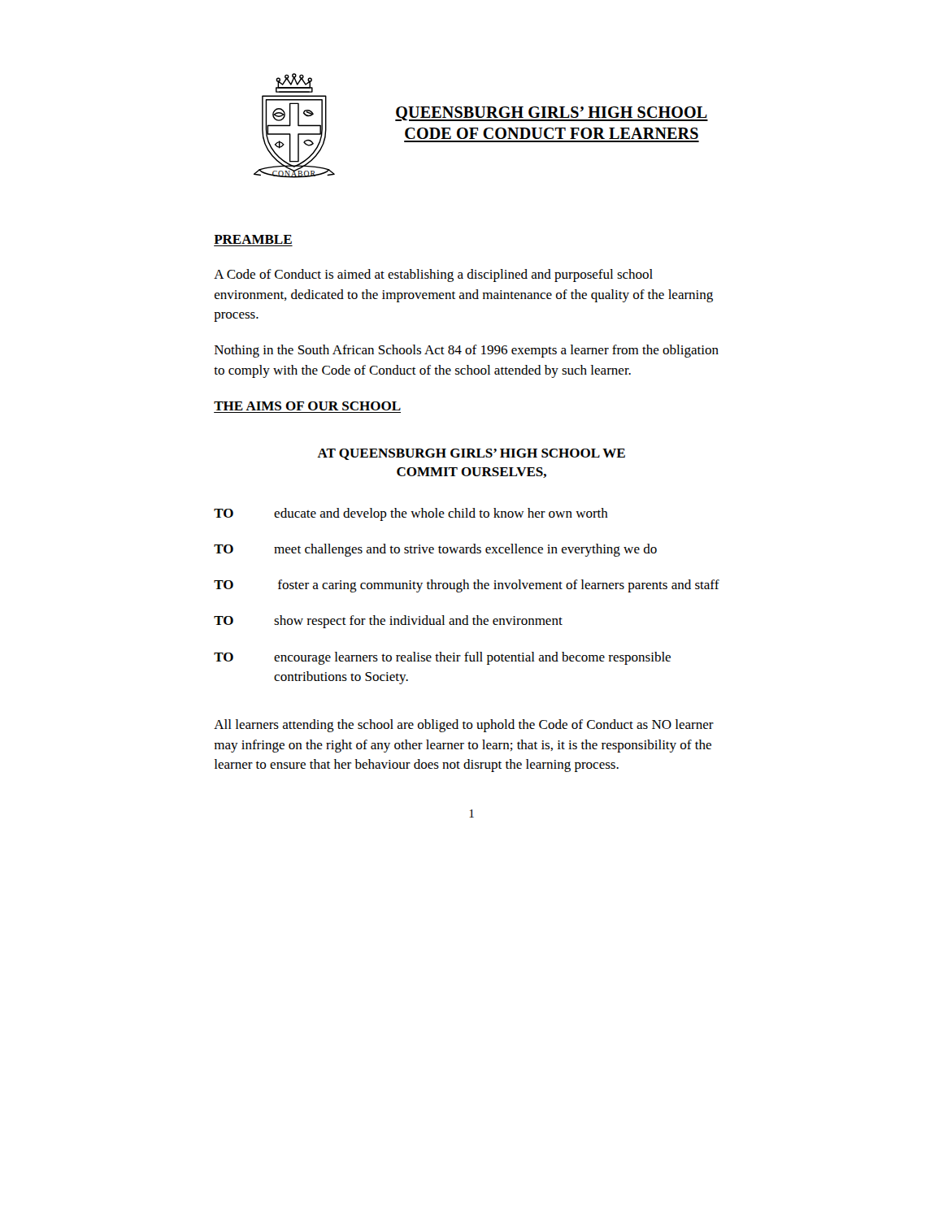CONABOR
QUEENSBURGH GIRLS’ HIGH SCHOOL CODE OF CONDUCT FOR LEARNERS
PREAMBLE
A Code of Conduct is aimed at establishing a disciplined and purposeful school environment, dedicated to the improvement and maintenance of the quality of the learning process.
Nothing in the South African Schools Act 84 of 1996 exempts a learner from the obligation to comply with the Code of Conduct of the school attended by such learner.
THE AIMS OF OUR SCHOOL
AT QUEENSBURGH GIRLS’ HIGH SCHOOL WE
COMMIT OURSELVES,
| TO | educate and develop the whole child to know her own worth |
| TO | meet challenges and to strive towards excellence in everything we do |
| TO | foster a caring community through the involvement of learners parents and staff |
| TO | show respect for the individual and the environment |
| TO | encourage learners to realise their full potential and become responsible contributions to Society. |
All learners attending the school are obliged to uphold the Code of Conduct as NO learner may infringe on the right of any other learner to learn; that is, it is the responsibility of the learner to ensure that her behaviour does not disrupt the learning process.
1